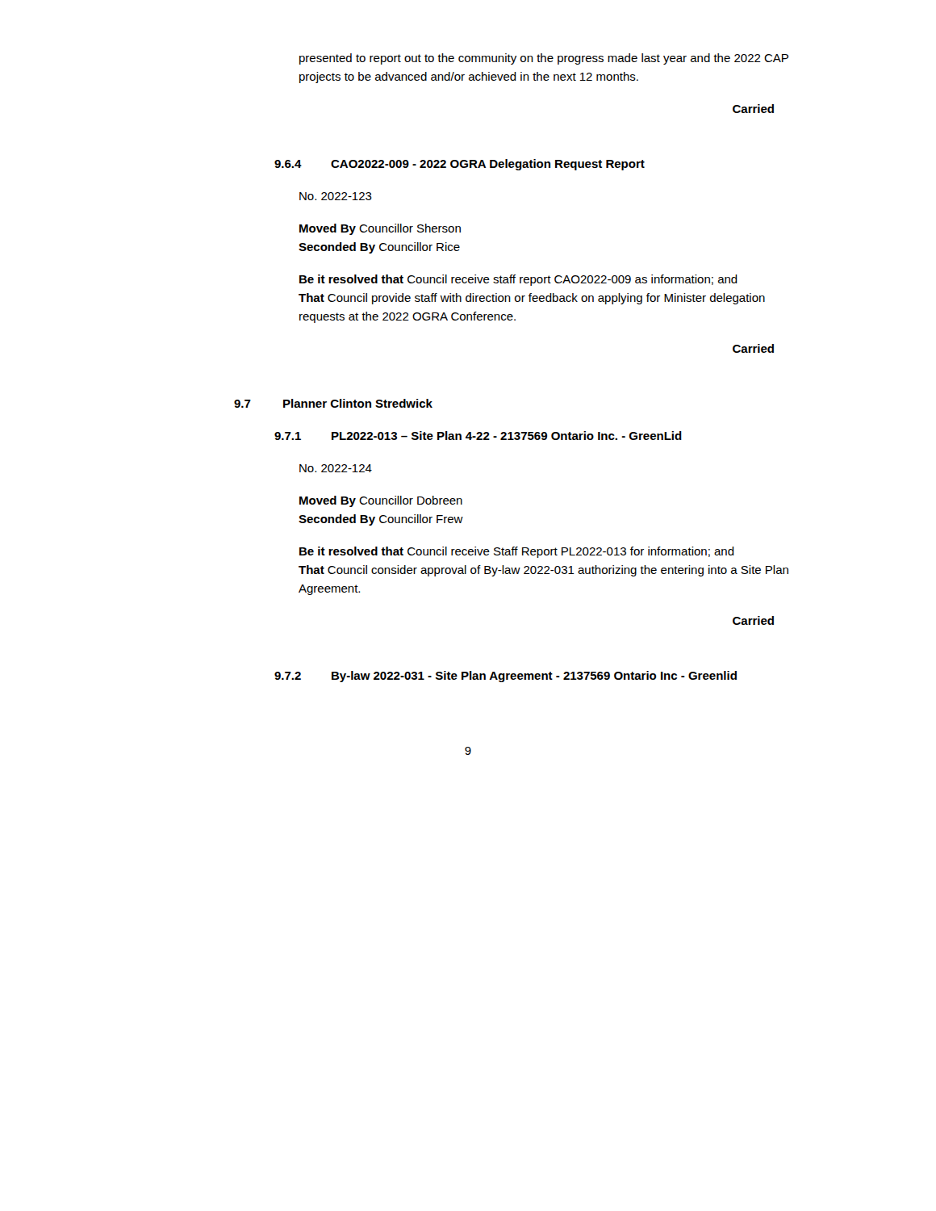presented to report out to the community on the progress made last year and the 2022 CAP projects to be advanced and/or achieved in the next 12 months.
Carried
9.6.4 CAO2022-009 - 2022 OGRA Delegation Request Report
No. 2022-123
Moved By Councillor Sherson
Seconded By Councillor Rice
Be it resolved that Council receive staff report CAO2022-009 as information; and
That Council provide staff with direction or feedback on applying for Minister delegation requests at the 2022 OGRA Conference.
Carried
9.7 Planner Clinton Stredwick
9.7.1 PL2022-013 – Site Plan 4-22 - 2137569 Ontario Inc. - GreenLid
No. 2022-124
Moved By Councillor Dobreen
Seconded By Councillor Frew
Be it resolved that Council receive Staff Report PL2022-013 for information; and
That Council consider approval of By-law 2022-031 authorizing the entering into a Site Plan Agreement.
Carried
9.7.2 By-law 2022-031 - Site Plan Agreement - 2137569 Ontario Inc - Greenlid
9